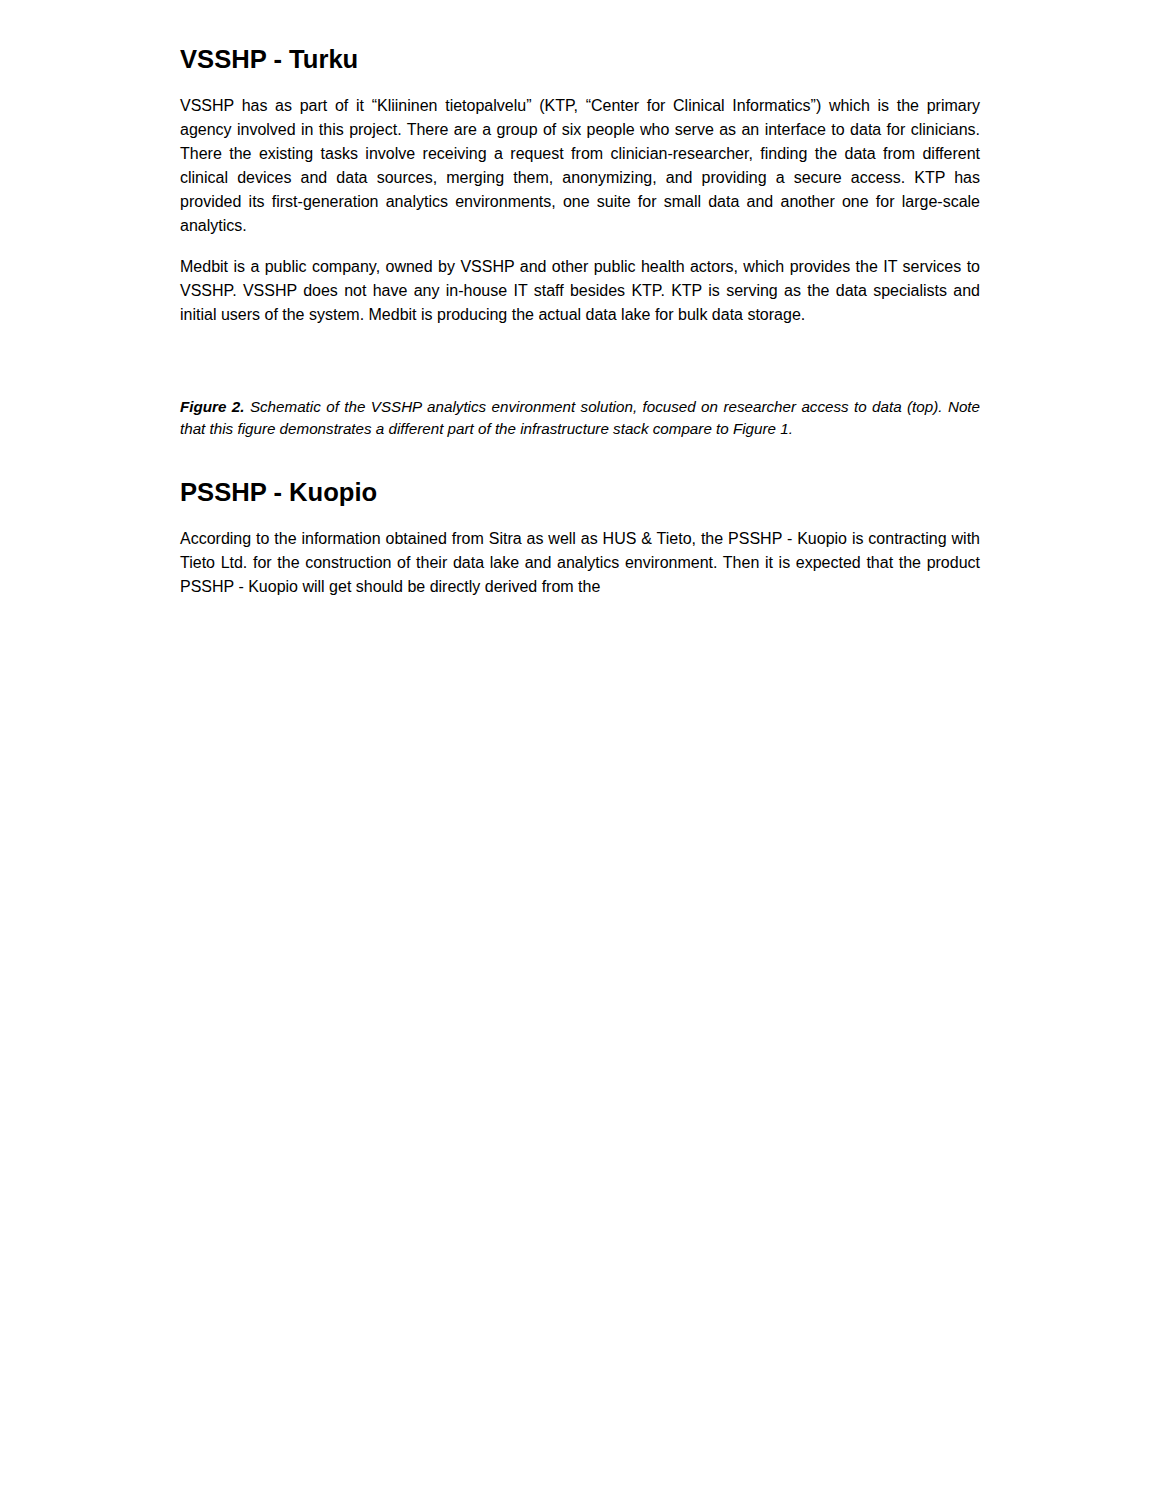VSSHP - Turku
VSSHP has as part of it “Kliininen tietopalvelu” (KTP, “Center for Clinical Informatics”) which is the primary agency involved in this project. There are a group of six people who serve as an interface to data for clinicians. There the existing tasks involve receiving a request from clinician-researcher, finding the data from different clinical devices and data sources, merging them, anonymizing, and providing a secure access. KTP has provided its first-generation analytics environments, one suite for small data and another one for large-scale analytics.
Medbit is a public company, owned by VSSHP and other public health actors, which provides the IT services to VSSHP. VSSHP does not have any in-house IT staff besides KTP. KTP is serving as the data specialists and initial users of the system. Medbit is producing the actual data lake for bulk data storage.
Figure 2. Schematic of the VSSHP analytics environment solution, focused on researcher access to data (top). Note that this figure demonstrates a different part of the infrastructure stack compare to Figure 1.
PSSHP - Kuopio
According to the information obtained from Sitra as well as HUS & Tieto, the PSSHP - Kuopio is contracting with Tieto Ltd. for the construction of their data lake and analytics environment. Then it is expected that the product PSSHP - Kuopio will get should be directly derived from the